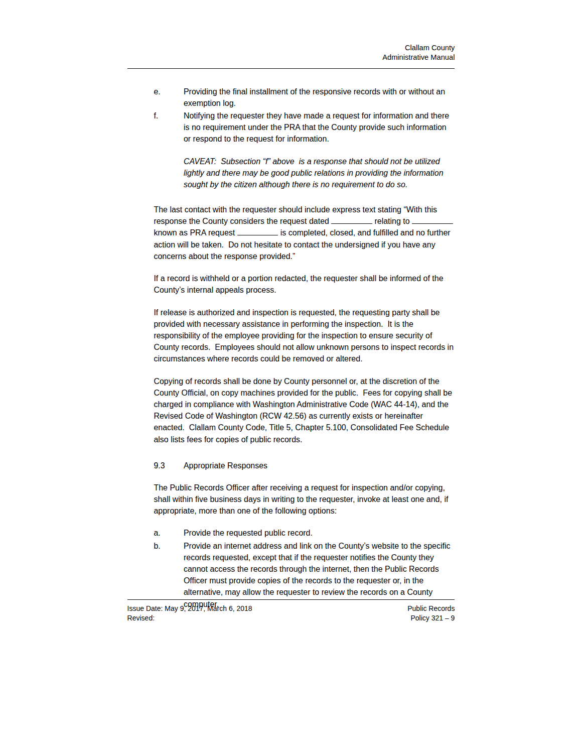Clallam County
Administrative Manual
e.
Providing the final installment of the responsive records with or without an exemption log.
f.
Notifying the requester they have made a request for information and there is no requirement under the PRA that the County provide such information or respond to the request for information.
CAVEAT: Subsection “f” above is a response that should not be utilized lightly and there may be good public relations in providing the information sought by the citizen although there is no requirement to do so.
The last contact with the requester should include express text stating “With this response the County considers the request dated relating to known as PRA request is completed, closed, and fulfilled and no further action will be taken. Do not hesitate to contact the undersigned if you have any concerns about the response provided.”
If a record is withheld or a portion redacted, the requester shall be informed of the County’s internal appeals process.
If release is authorized and inspection is requested, the requesting party shall be provided with necessary assistance in performing the inspection. It is the responsibility of the employee providing for the inspection to ensure security of County records. Employees should not allow unknown persons to inspect records in circumstances where records could be removed or altered.
Copying of records shall be done by County personnel or, at the discretion of the County Official, on copy machines provided for the public. Fees for copying shall be charged in compliance with Washington Administrative Code (WAC 44-14), and the Revised Code of Washington (RCW 42.56) as currently exists or hereinafter enacted. Clallam County Code, Title 5, Chapter 5.100, Consolidated Fee Schedule also lists fees for copies of public records.
9.3
Appropriate Responses
The Public Records Officer after receiving a request for inspection and/or copying, shall within five business days in writing to the requester, invoke at least one and, if appropriate, more than one of the following options:
a.
Provide the requested public record.
b.
Provide an internet address and link on the County’s website to the specific records requested, except that if the requester notifies the County they cannot access the records through the internet, then the Public Records Officer must provide copies of the records to the requester or, in the alternative, may allow the requester to review the records on a County computer.
Issue Date: May 9, 2017, March 6, 2018
Revised:
Public Records
Policy 321 – 9